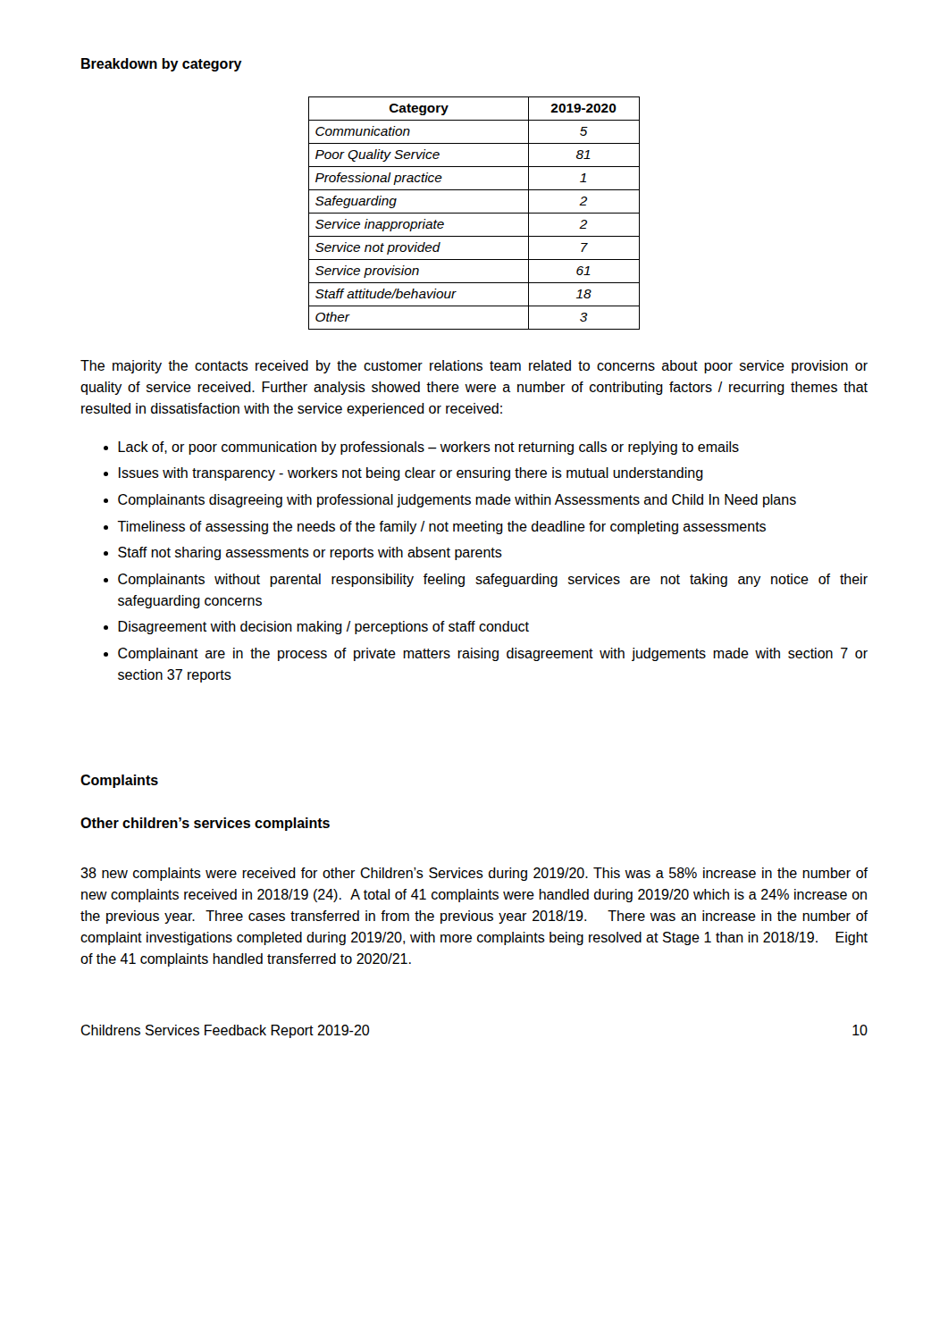Breakdown by category
| Category | 2019-2020 |
| --- | --- |
| Communication | 5 |
| Poor Quality Service | 81 |
| Professional practice | 1 |
| Safeguarding | 2 |
| Service inappropriate | 2 |
| Service not provided | 7 |
| Service provision | 61 |
| Staff attitude/behaviour | 18 |
| Other | 3 |
The majority the contacts received by the customer relations team related to concerns about poor service provision or quality of service received. Further analysis showed there were a number of contributing factors / recurring themes that resulted in dissatisfaction with the service experienced or received:
Lack of, or poor communication by professionals – workers not returning calls or replying to emails
Issues with transparency - workers not being clear or ensuring there is mutual understanding
Complainants disagreeing with professional judgements made within Assessments and Child In Need plans
Timeliness of assessing the needs of the family / not meeting the deadline for completing assessments
Staff not sharing assessments or reports with absent parents
Complainants without parental responsibility feeling safeguarding services are not taking any notice of their safeguarding concerns
Disagreement with decision making / perceptions of staff conduct
Complainant are in the process of private matters raising disagreement with judgements made with section 7 or section 37 reports
Complaints
Other children’s services complaints
38 new complaints were received for other Children’s Services during 2019/20. This was a 58% increase in the number of new complaints received in 2018/19 (24). A total of 41 complaints were handled during 2019/20 which is a 24% increase on the previous year. Three cases transferred in from the previous year 2018/19. There was an increase in the number of complaint investigations completed during 2019/20, with more complaints being resolved at Stage 1 than in 2018/19. Eight of the 41 complaints handled transferred to 2020/21.
Childrens Services Feedback Report 2019-20 10